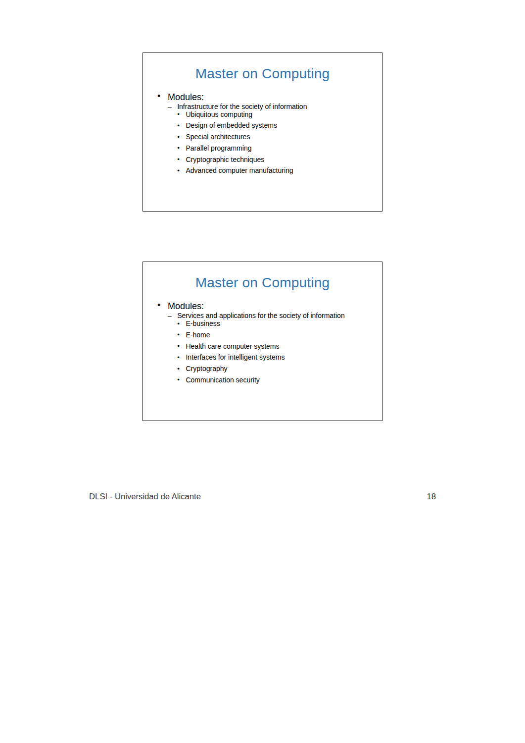Master on Computing
Modules:
Infrastructure for the society of information
Ubiquitous computing
Design of embedded systems
Special architectures
Parallel programming
Cryptographic techniques
Advanced computer manufacturing
Master on Computing
Modules:
Services and applications for the society of information
E-business
E-home
Health care computer systems
Interfaces for intelligent systems
Cryptography
Communication security
DLSI - Universidad de Alicante
18